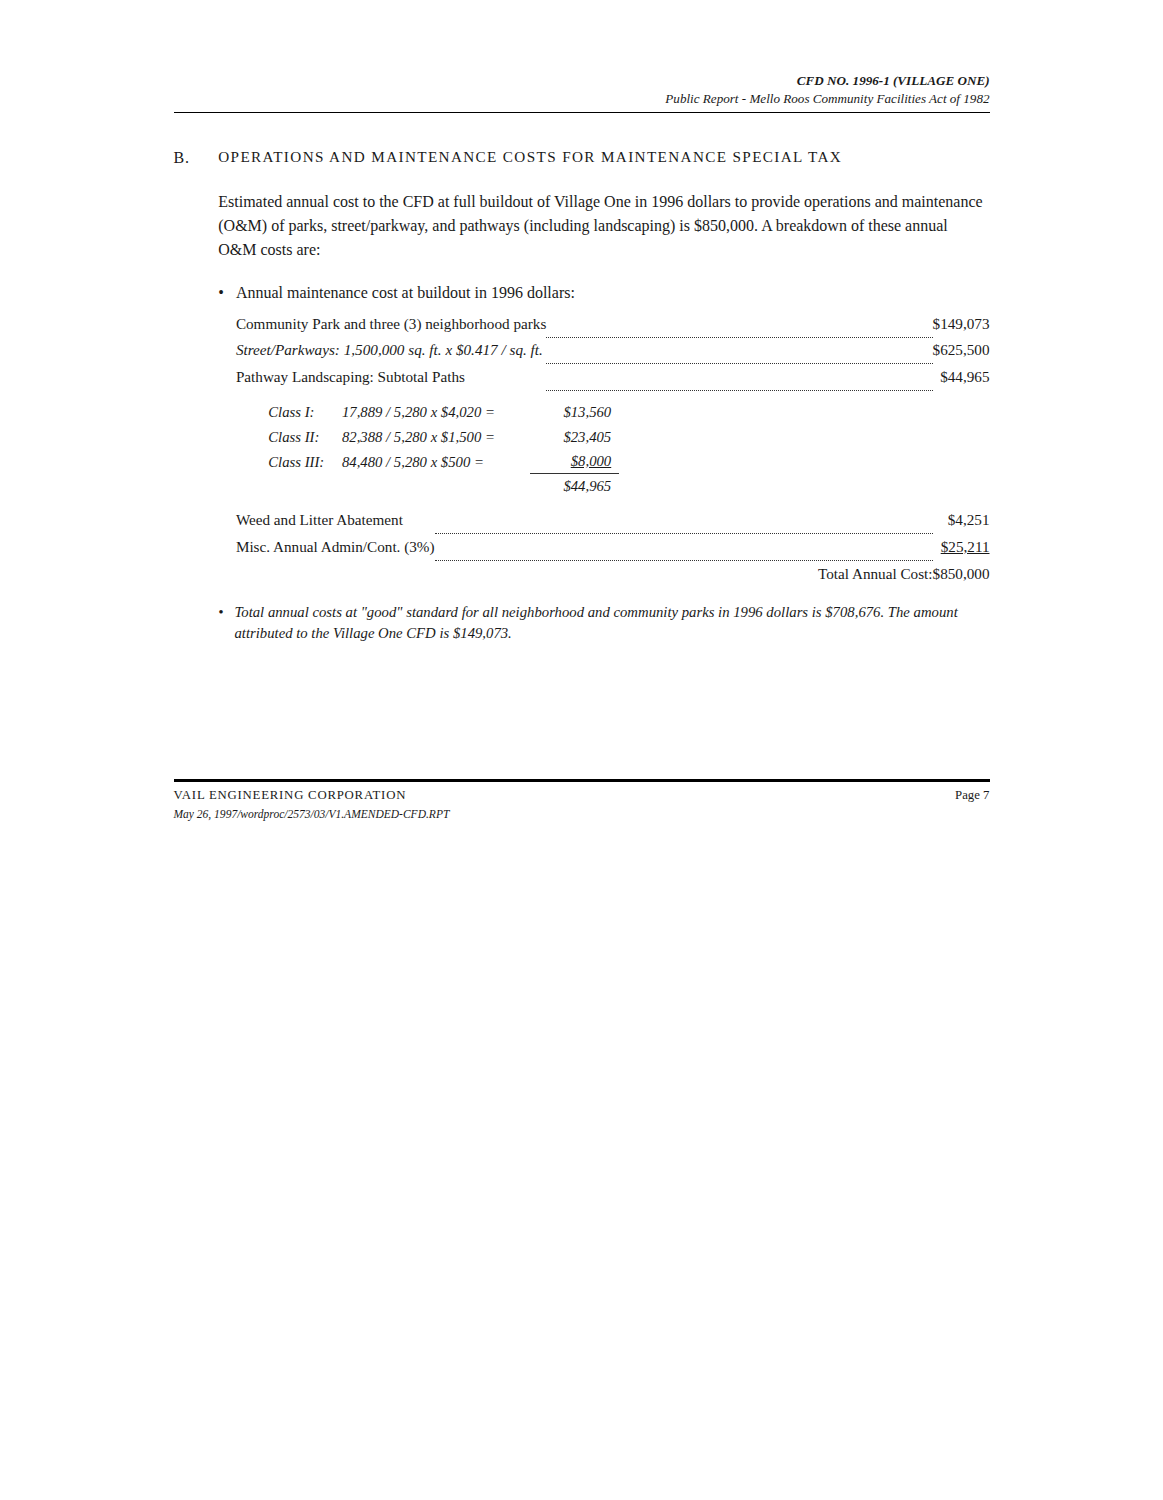CFD NO. 1996-1 (VILLAGE ONE)
Public Report - Mello Roos Community Facilities Act of 1982
B.
Operations and Maintenance Costs for Maintenance Special Tax
Estimated annual cost to the CFD at full buildout of Village One in 1996 dollars to provide operations and maintenance (O&M) of parks, street/parkway, and pathways (including landscaping) is $850,000. A breakdown of these annual O&M costs are:
Annual maintenance cost at buildout in 1996 dollars:
| Community Park and three (3) neighborhood parks | | $149,073 |
| Street/Parkways: 1,500,000 sq. ft. x $0.417 / sq. ft. | | $625,500 |
| Pathway Landscaping: Subtotal Paths | | $44,965 |
| Class I: | 17,889 / 5,280 x $4,020 = | $13,560 |
| Class II: | 82,388 / 5,280 x $1,500 = | $23,405 |
| Class III: | 84,480 / 5,280 x $500 = | $8,000 |
| | | $44,965 |
| Weed and Litter Abatement | | $4,251 |
| Misc. Annual Admin/Cont. (3%) | | $25,211 |
| Total Annual Cost: | $850,000 |
Total annual costs at "good" standard for all neighborhood and community parks in 1996 dollars is $708,676. The amount attributed to the Village One CFD is $149,073.
VAIL ENGINEERING CORPORATION May 26, 1997/wordproc/2573/03/V1.AMENDED-CFD.RPT
Page 7